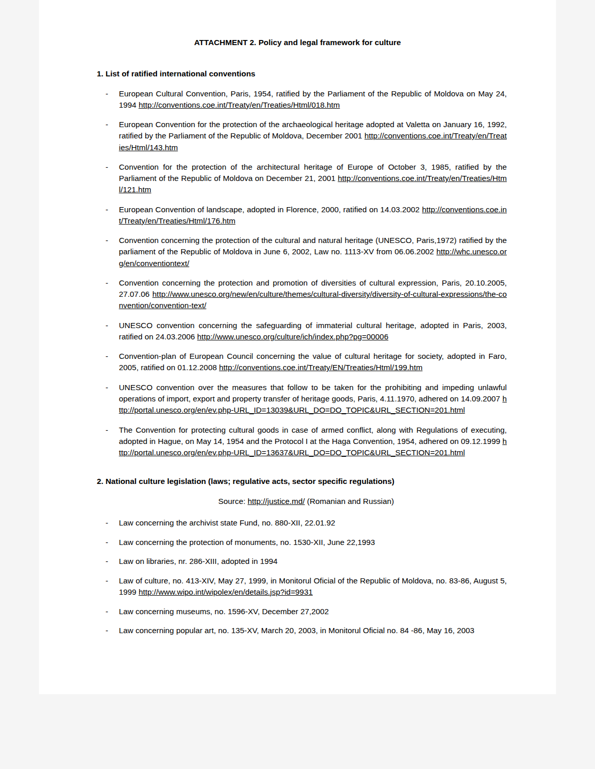ATTACHMENT 2. Policy and legal framework for culture
List of ratified international conventions
European Cultural Convention, Paris, 1954, ratified by the Parliament of the Republic of Moldova on May 24, 1994 http://conventions.coe.int/Treaty/en/Treaties/Html/018.htm
European Convention for the protection of the archaeological heritage adopted at Valetta on January 16, 1992, ratified by the Parliament of the Republic of Moldova, December 2001 http://conventions.coe.int/Treaty/en/Treaties/Html/143.htm
Convention for the protection of the architectural heritage of Europe of October 3, 1985, ratified by the Parliament of the Republic of Moldova on December 21, 2001 http://conventions.coe.int/Treaty/en/Treaties/Html/121.htm
European Convention of landscape, adopted in Florence, 2000, ratified on 14.03.2002 http://conventions.coe.int/Treaty/en/Treaties/Html/176.htm
Convention concerning the protection of the cultural and natural heritage (UNESCO, Paris,1972) ratified by the parliament of the Republic of Moldova in June 6, 2002, Law no. 1113-XV from 06.06.2002 http://whc.unesco.org/en/conventiontext/
Convention concerning the protection and promotion of diversities of cultural expression, Paris, 20.10.2005, 27.07.06 http://www.unesco.org/new/en/culture/themes/cultural-diversity/diversity-of-cultural-expressions/the-convention/convention-text/
UNESCO convention concerning the safeguarding of immaterial cultural heritage, adopted in Paris, 2003, ratified on 24.03.2006 http://www.unesco.org/culture/ich/index.php?pg=00006
Convention-plan of European Council concerning the value of cultural heritage for society, adopted in Faro, 2005, ratified on 01.12.2008 http://conventions.coe.int/Treaty/EN/Treaties/Html/199.htm
UNESCO convention over the measures that follow to be taken for the prohibiting and impeding unlawful operations of import, export and property transfer of heritage goods, Paris, 4.11.1970, adhered on 14.09.2007 http://portal.unesco.org/en/ev.php-URL_ID=13039&URL_DO=DO_TOPIC&URL_SECTION=201.html
The Convention for protecting cultural goods in case of armed conflict, along with Regulations of executing, adopted in Hague, on May 14, 1954 and the Protocol I at the Haga Convention, 1954, adhered on 09.12.1999 http://portal.unesco.org/en/ev.php-URL_ID=13637&URL_DO=DO_TOPIC&URL_SECTION=201.html
National culture legislation (laws; regulative acts, sector specific regulations)
Source: http://justice.md/ (Romanian and Russian)
Law concerning the archivist state Fund, no. 880-XII, 22.01.92
Law concerning the protection of monuments, no. 1530-XII, June 22,1993
Law on libraries, nr. 286-XIII, adopted in 1994
Law of culture, no. 413-XIV, May 27, 1999, in Monitorul Oficial of the Republic of Moldova, no. 83-86, August 5, 1999 http://www.wipo.int/wipolex/en/details.jsp?id=9931
Law concerning museums, no. 1596-XV, December 27,2002
Law concerning popular art, no. 135-XV, March 20, 2003, in Monitorul Oficial no. 84 -86, May 16, 2003